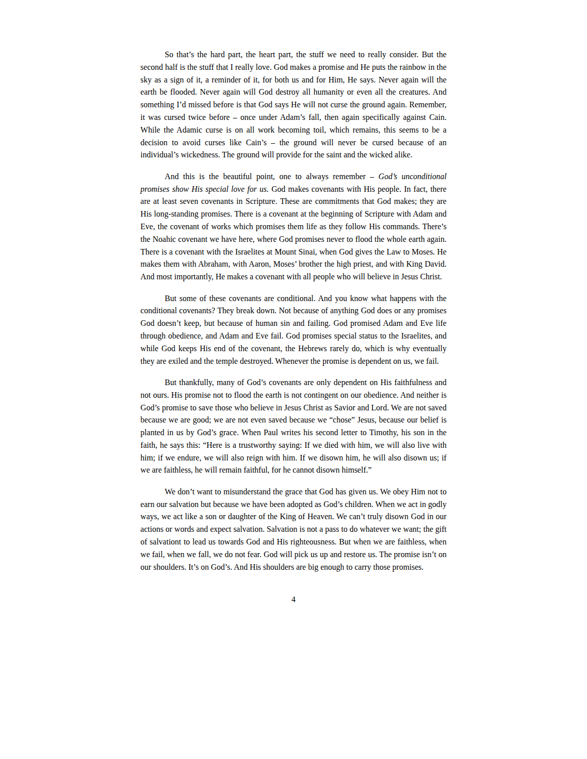So that’s the hard part, the heart part, the stuff we need to really consider. But the second half is the stuff that I really love. God makes a promise and He puts the rainbow in the sky as a sign of it, a reminder of it, for both us and for Him, He says. Never again will the earth be flooded. Never again will God destroy all humanity or even all the creatures. And something I’d missed before is that God says He will not curse the ground again. Remember, it was cursed twice before – once under Adam’s fall, then again specifically against Cain. While the Adamic curse is on all work becoming toil, which remains, this seems to be a decision to avoid curses like Cain’s – the ground will never be cursed because of an individual’s wickedness. The ground will provide for the saint and the wicked alike.
And this is the beautiful point, one to always remember – God’s unconditional promises show His special love for us. God makes covenants with His people. In fact, there are at least seven covenants in Scripture. These are commitments that God makes; they are His long-standing promises. There is a covenant at the beginning of Scripture with Adam and Eve, the covenant of works which promises them life as they follow His commands. There’s the Noahic covenant we have here, where God promises never to flood the whole earth again. There is a covenant with the Israelites at Mount Sinai, when God gives the Law to Moses. He makes them with Abraham, with Aaron, Moses’ brother the high priest, and with King David. And most importantly, He makes a covenant with all people who will believe in Jesus Christ.
But some of these covenants are conditional. And you know what happens with the conditional covenants? They break down. Not because of anything God does or any promises God doesn’t keep, but because of human sin and failing. God promised Adam and Eve life through obedience, and Adam and Eve fail. God promises special status to the Israelites, and while God keeps His end of the covenant, the Hebrews rarely do, which is why eventually they are exiled and the temple destroyed. Whenever the promise is dependent on us, we fail.
But thankfully, many of God’s covenants are only dependent on His faithfulness and not ours. His promise not to flood the earth is not contingent on our obedience. And neither is God’s promise to save those who believe in Jesus Christ as Savior and Lord. We are not saved because we are good; we are not even saved because we “chose” Jesus, because our belief is planted in us by God’s grace. When Paul writes his second letter to Timothy, his son in the faith, he says this: “Here is a trustworthy saying: If we died with him, we will also live with him; if we endure, we will also reign with him. If we disown him, he will also disown us; if we are faithless, he will remain faithful, for he cannot disown himself.”
We don’t want to misunderstand the grace that God has given us. We obey Him not to earn our salvation but because we have been adopted as God’s children. When we act in godly ways, we act like a son or daughter of the King of Heaven. We can’t truly disown God in our actions or words and expect salvation. Salvation is not a pass to do whatever we want; the gift of salvationt to lead us towards God and His righteousness. But when we are faithless, when we fail, when we fall, we do not fear. God will pick us up and restore us. The promise isn’t on our shoulders. It’s on God’s. And His shoulders are big enough to carry those promises.
4